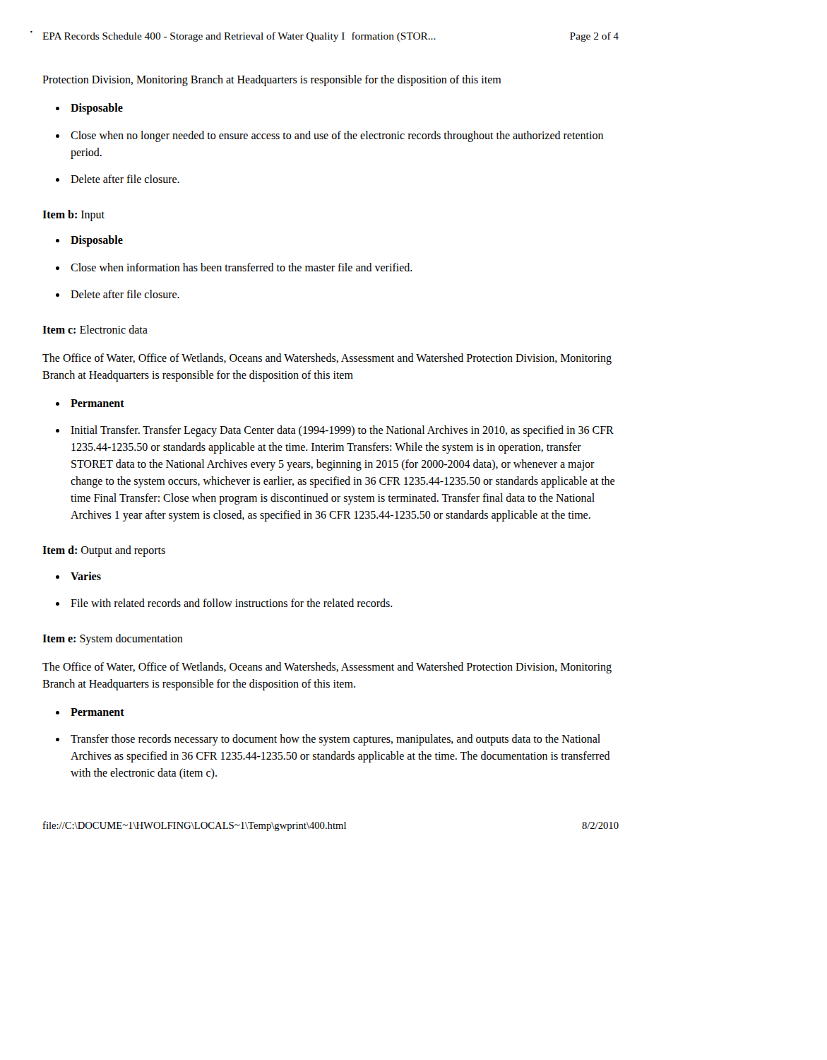.
EPA Records Schedule 400 - Storage and Retrieval of Water Quality I   formation (STOR... Page 2 of 4
Protection Division, Monitoring Branch at Headquarters is responsible for the disposition of this item
Disposable
Close when no longer needed to ensure access to and use of the electronic records throughout the authorized retention period.
Delete after file closure.
Item b: Input
Disposable
Close when information has been transferred to the master file and verified.
Delete after file closure.
Item c: Electronic data
The Office of Water, Office of Wetlands, Oceans and Watersheds, Assessment and Watershed Protection Division, Monitoring Branch at Headquarters is responsible for the disposition of this item
Permanent
Initial Transfer. Transfer Legacy Data Center data (1994-1999) to the National Archives in 2010, as specified in 36 CFR 1235.44-1235.50 or standards applicable at the time. Interim Transfers: While the system is in operation, transfer STORET data to the National Archives every 5 years, beginning in 2015 (for 2000-2004 data), or whenever a major change to the system occurs, whichever is earlier, as specified in 36 CFR 1235.44-1235.50 or standards applicable at the time Final Transfer: Close when program is discontinued or system is terminated. Transfer final data to the National Archives 1 year after system is closed, as specified in 36 CFR 1235.44-1235.50 or standards applicable at the time.
Item d: Output and reports
Varies
File with related records and follow instructions for the related records.
Item e: System documentation
The Office of Water, Office of Wetlands, Oceans and Watersheds, Assessment and Watershed Protection Division, Monitoring Branch at Headquarters is responsible for the disposition of this item.
Permanent
Transfer those records necessary to document how the system captures, manipulates, and outputs data to the National Archives as specified in 36 CFR 1235.44-1235.50 or standards applicable at the time. The documentation is transferred with the electronic data (item c).
file://C:\DOCUME~1\HWOLFING\LOCALS~1\Temp\gwprint\400.html 8/2/2010